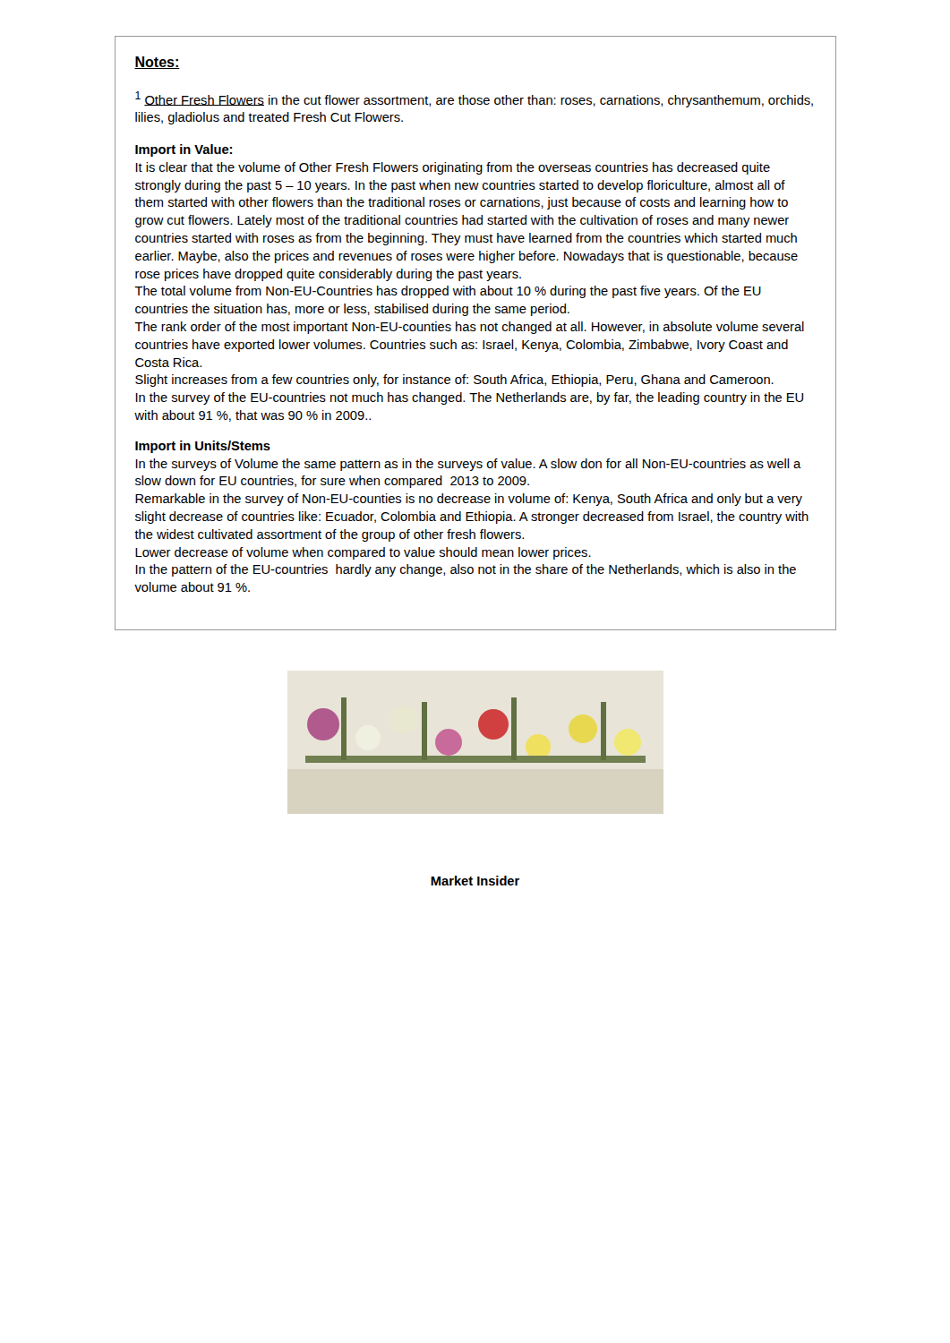Notes:
1 Other Fresh Flowers in the cut flower assortment, are those other than: roses, carnations, chrysanthemum, orchids, lilies, gladiolus and treated Fresh Cut Flowers.
Import in Value:
It is clear that the volume of Other Fresh Flowers originating from the overseas countries has decreased quite strongly during the past 5 – 10 years. In the past when new countries started to develop floriculture, almost all of them started with other flowers than the traditional roses or carnations, just because of costs and learning how to grow cut flowers. Lately most of the traditional countries had started with the cultivation of roses and many newer countries started with roses as from the beginning. They must have learned from the countries which started much earlier. Maybe, also the prices and revenues of roses were higher before. Nowadays that is questionable, because rose prices have dropped quite considerably during the past years.
The total volume from Non-EU-Countries has dropped with about 10 % during the past five years. Of the EU countries the situation has, more or less, stabilised during the same period.
The rank order of the most important Non-EU-counties has not changed at all. However, in absolute volume several countries have exported lower volumes. Countries such as: Israel, Kenya, Colombia, Zimbabwe, Ivory Coast and Costa Rica.
Slight increases from a few countries only, for instance of: South Africa, Ethiopia, Peru, Ghana and Cameroon.
In the survey of the EU-countries not much has changed. The Netherlands are, by far, the leading country in the EU with about 91 %, that was 90 % in 2009..
Import in Units/Stems
In the surveys of Volume the same pattern as in the surveys of value. A slow don for all Non-EU-countries as well a slow down for EU countries, for sure when compared 2013 to 2009.
Remarkable in the survey of Non-EU-counties is no decrease in volume of: Kenya, South Africa and only but a very slight decrease of countries like: Ecuador, Colombia and Ethiopia. A stronger decreased from Israel, the country with the widest cultivated assortment of the group of other fresh flowers.
Lower decrease of volume when compared to value should mean lower prices.
In the pattern of the EU-countries hardly any change, also not in the share of the Netherlands, which is also in the volume about 91 %.
Market Insider